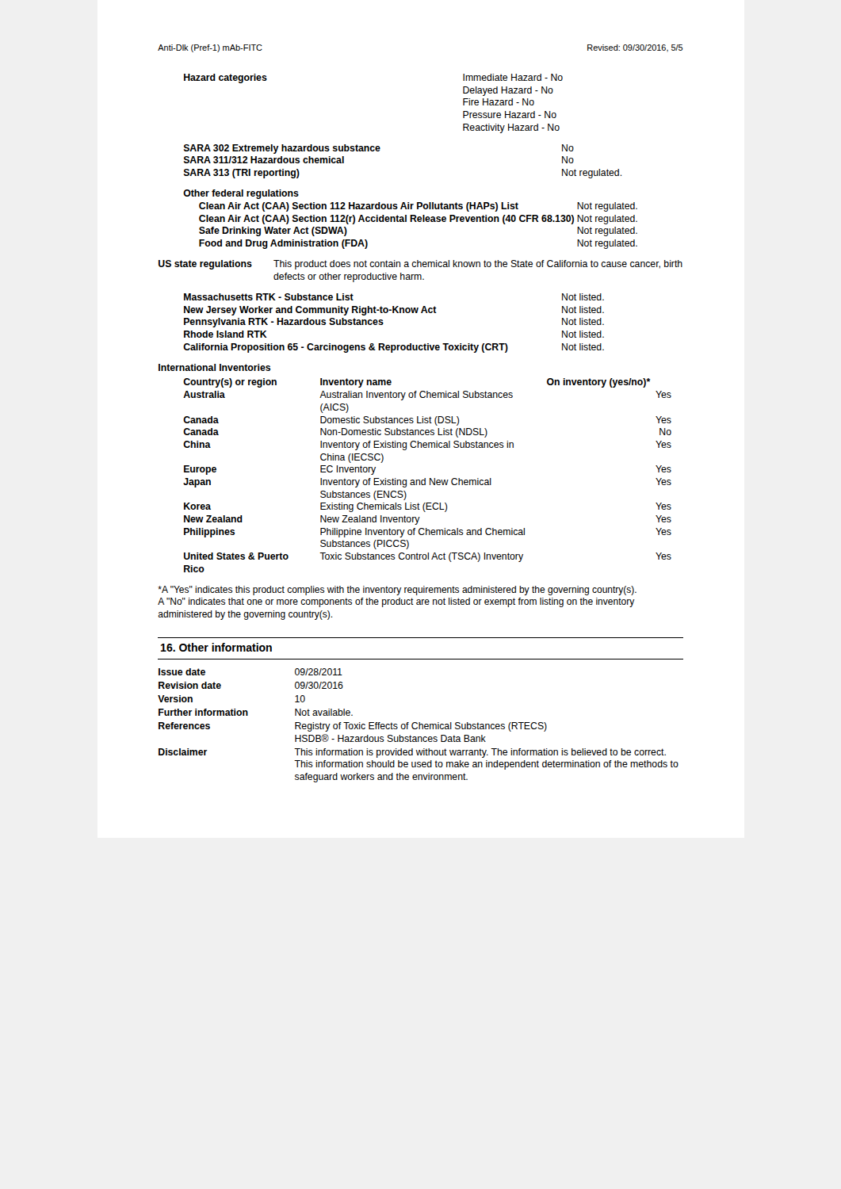Anti-Dlk (Pref-1) mAb-FITC
Revised: 09/30/2016, 5/5
Hazard categories
Immediate Hazard - No
Delayed Hazard - No
Fire Hazard - No
Pressure Hazard - No
Reactivity Hazard - No
SARA 302 Extremely hazardous substance
No
SARA 311/312 Hazardous chemical
No
SARA 313 (TRI reporting)
Not regulated.
Other federal regulations
Clean Air Act (CAA) Section 112 Hazardous Air Pollutants (HAPs) List
Not regulated.
Clean Air Act (CAA) Section 112(r) Accidental Release Prevention (40 CFR 68.130)
Not regulated.
Safe Drinking Water Act (SDWA)
Not regulated.
Food and Drug Administration (FDA)
Not regulated.
US state regulations
This product does not contain a chemical known to the State of California to cause cancer, birth defects or other reproductive harm.
Massachusetts RTK - Substance List
Not listed.
New Jersey Worker and Community Right-to-Know Act
Not listed.
Pennsylvania RTK - Hazardous Substances
Not listed.
Rhode Island RTK
Not listed.
California Proposition 65 - Carcinogens & Reproductive Toxicity (CRT)
Not listed.
International Inventories
Country(s) or region
Inventory name
On inventory (yes/no)*
Australia
Australian Inventory of Chemical Substances (AICS)
Yes
Canada
Domestic Substances List (DSL)
Yes
Canada
Non-Domestic Substances List (NDSL)
No
China
Inventory of Existing Chemical Substances in China (IECSC)
Yes
Europe
EC Inventory
Yes
Japan
Inventory of Existing and New Chemical Substances (ENCS)
Yes
Korea
Existing Chemicals List (ECL)
Yes
New Zealand
New Zealand Inventory
Yes
Philippines
Philippine Inventory of Chemicals and Chemical Substances (PICCS)
Yes
United States & Puerto
Rico
Toxic Substances Control Act (TSCA) Inventory
Yes
*A "Yes" indicates this product complies with the inventory requirements administered by the governing country(s).
A "No" indicates that one or more components of the product are not listed or exempt from listing on the inventory administered by the governing country(s).
16. Other information
Issue date
09/28/2011
Revision date
09/30/2016
Version
10
Further information
Not available.
References
Registry of Toxic Effects of Chemical Substances (RTECS)
HSDB® - Hazardous Substances Data Bank
Disclaimer
This information is provided without warranty. The information is believed to be correct. This information should be used to make an independent determination of the methods to safeguard workers and the environment.